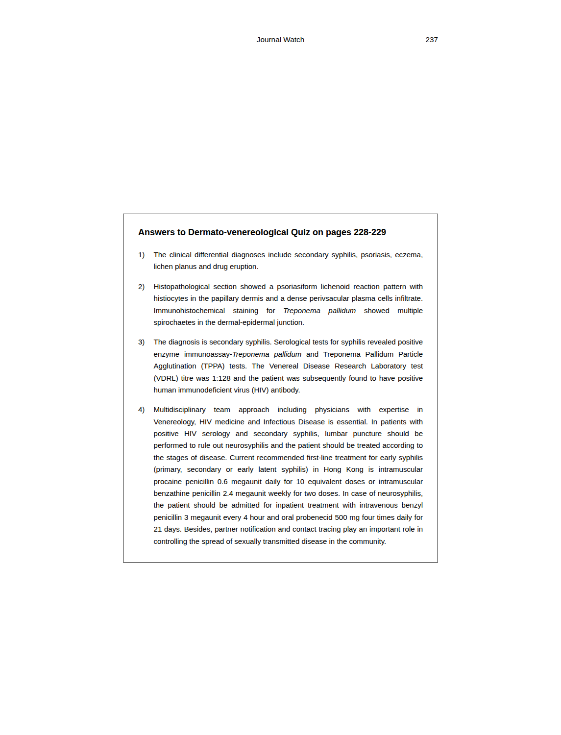Journal Watch 237
Answers to Dermato-venereological Quiz on pages 228-229
The clinical differential diagnoses include secondary syphilis, psoriasis, eczema, lichen planus and drug eruption.
Histopathological section showed a psoriasiform lichenoid reaction pattern with histiocytes in the papillary dermis and a dense perivsacular plasma cells infiltrate. Immunohistochemical staining for Treponema pallidum showed multiple spirochaetes in the dermal-epidermal junction.
The diagnosis is secondary syphilis. Serological tests for syphilis revealed positive enzyme immunoassay-Treponema pallidum and Treponema Pallidum Particle Agglutination (TPPA) tests. The Venereal Disease Research Laboratory test (VDRL) titre was 1:128 and the patient was subsequently found to have positive human immunodeficient virus (HIV) antibody.
Multidisciplinary team approach including physicians with expertise in Venereology, HIV medicine and Infectious Disease is essential. In patients with positive HIV serology and secondary syphilis, lumbar puncture should be performed to rule out neurosyphilis and the patient should be treated according to the stages of disease. Current recommended first-line treatment for early syphilis (primary, secondary or early latent syphilis) in Hong Kong is intramuscular procaine penicillin 0.6 megaunit daily for 10 equivalent doses or intramuscular benzathine penicillin 2.4 megaunit weekly for two doses. In case of neurosyphilis, the patient should be admitted for inpatient treatment with intravenous benzyl penicillin 3 megaunit every 4 hour and oral probenecid 500 mg four times daily for 21 days. Besides, partner notification and contact tracing play an important role in controlling the spread of sexually transmitted disease in the community.